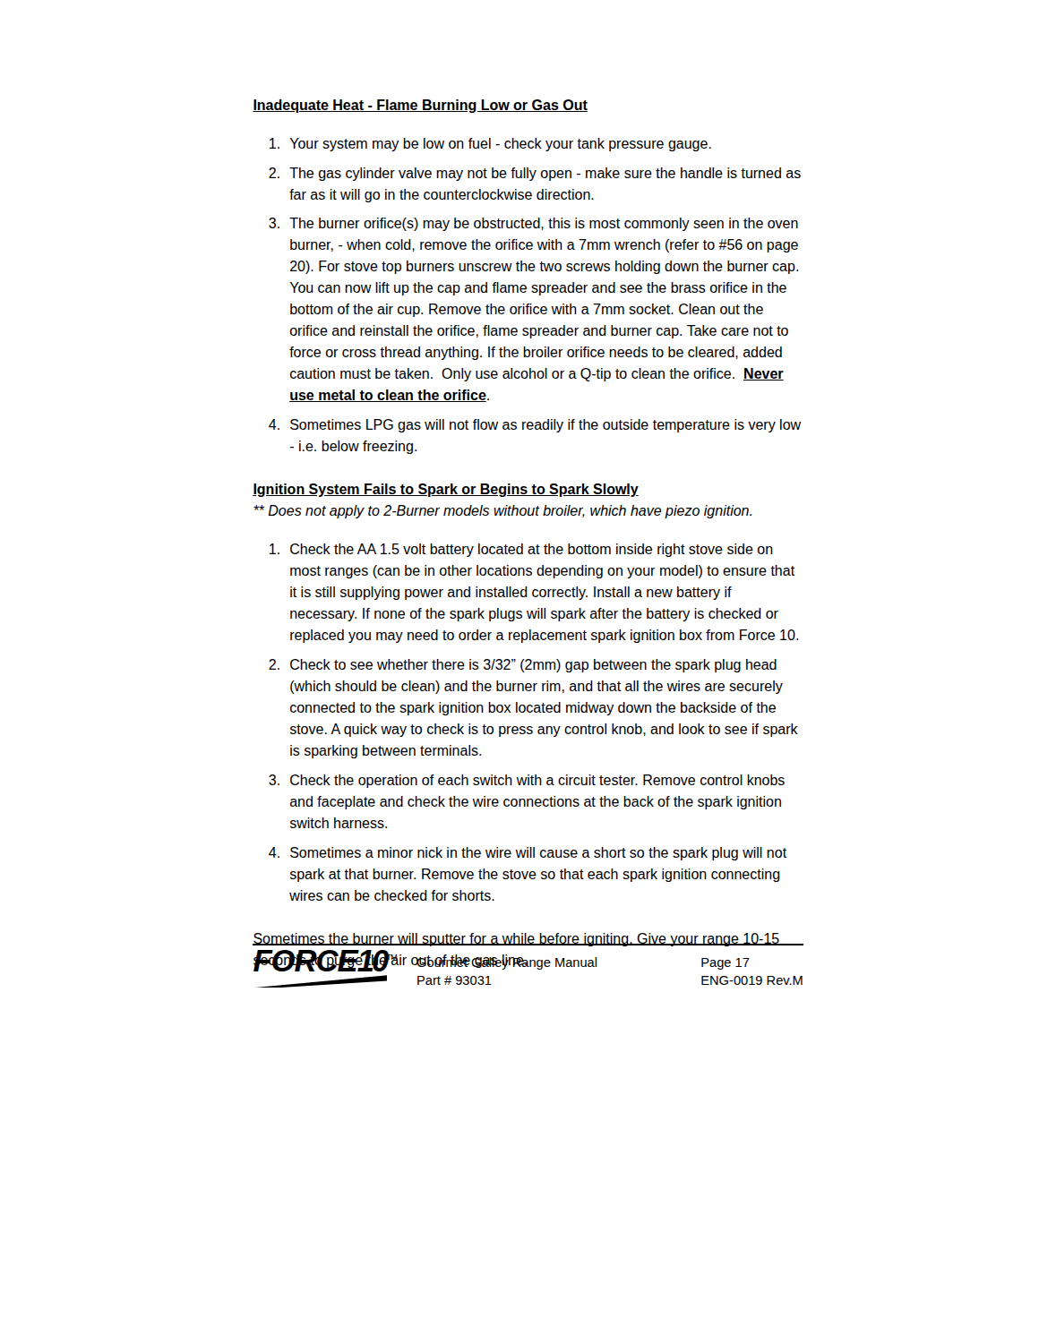Inadequate Heat - Flame Burning Low or Gas Out
Your system may be low on fuel - check your tank pressure gauge.
The gas cylinder valve may not be fully open - make sure the handle is turned as far as it will go in the counterclockwise direction.
The burner orifice(s) may be obstructed, this is most commonly seen in the oven burner, - when cold, remove the orifice with a 7mm wrench (refer to #56 on page 20). For stove top burners unscrew the two screws holding down the burner cap. You can now lift up the cap and flame spreader and see the brass orifice in the bottom of the air cup. Remove the orifice with a 7mm socket. Clean out the orifice and reinstall the orifice, flame spreader and burner cap. Take care not to force or cross thread anything. If the broiler orifice needs to be cleared, added caution must be taken. Only use alcohol or a Q-tip to clean the orifice. Never use metal to clean the orifice.
Sometimes LPG gas will not flow as readily if the outside temperature is very low - i.e. below freezing.
Ignition System Fails to Spark or Begins to Spark Slowly
** Does not apply to 2-Burner models without broiler, which have piezo ignition.
Check the AA 1.5 volt battery located at the bottom inside right stove side on most ranges (can be in other locations depending on your model) to ensure that it is still supplying power and installed correctly. Install a new battery if necessary. If none of the spark plugs will spark after the battery is checked or replaced you may need to order a replacement spark ignition box from Force 10.
Check to see whether there is 3/32” (2mm) gap between the spark plug head (which should be clean) and the burner rim, and that all the wires are securely connected to the spark ignition box located midway down the backside of the stove. A quick way to check is to press any control knob, and look to see if spark is sparking between terminals.
Check the operation of each switch with a circuit tester. Remove control knobs and faceplate and check the wire connections at the back of the spark ignition switch harness.
Sometimes a minor nick in the wire will cause a short so the spark plug will not spark at that burner. Remove the stove so that each spark ignition connecting wires can be checked for shorts.
Sometimes the burner will sputter for a while before igniting. Give your range 10-15 seconds to purge the air out of the gas line.
FORCE10 TM
Gourmet Galley Range Manual
Part # 93031
Page 17
ENG-0019 Rev.M